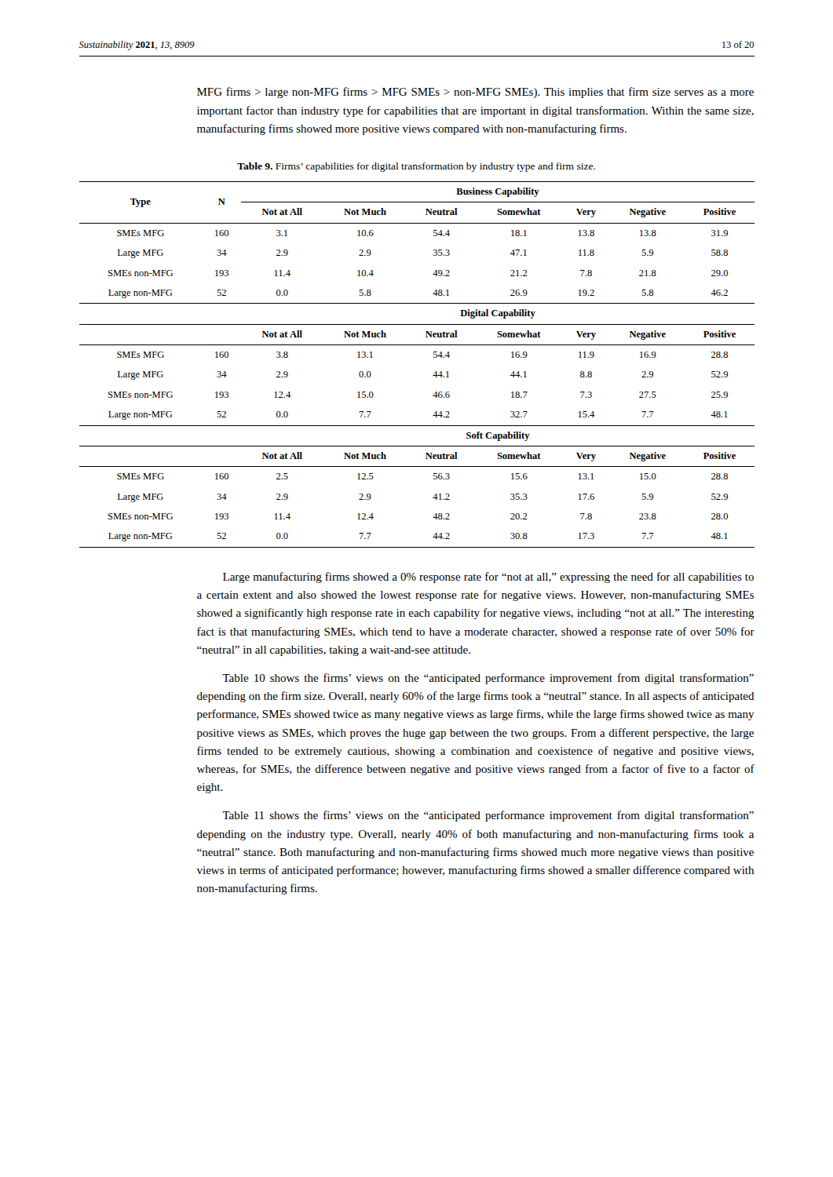Sustainability 2021, 13, 8909
13 of 20
MFG firms > large non-MFG firms > MFG SMEs > non-MFG SMEs). This implies that firm size serves as a more important factor than industry type for capabilities that are important in digital transformation. Within the same size, manufacturing firms showed more positive views compared with non-manufacturing firms.
Table 9. Firms’ capabilities for digital transformation by industry type and firm size.
| Type | N | Business Capability |
| --- | --- | --- |
| Not at All | Not Much | Neutral | Somewhat | Very | Negative | Positive |
| SMEs MFG | 160 | 3.1 | 10.6 | 54.4 | 18.1 | 13.8 | 13.8 | 31.9 |
| Large MFG | 34 | 2.9 | 2.9 | 35.3 | 47.1 | 11.8 | 5.9 | 58.8 |
| SMEs non-MFG | 193 | 11.4 | 10.4 | 49.2 | 21.2 | 7.8 | 21.8 | 29.0 |
| Large non-MFG | 52 | 0.0 | 5.8 | 48.1 | 26.9 | 19.2 | 5.8 | 46.2 |
| | Digital Capability |
| | Not at All | Not Much | Neutral | Somewhat | Very | Negative | Positive |
| SMEs MFG | 160 | 3.8 | 13.1 | 54.4 | 16.9 | 11.9 | 16.9 | 28.8 |
| Large MFG | 34 | 2.9 | 0.0 | 44.1 | 44.1 | 8.8 | 2.9 | 52.9 |
| SMEs non-MFG | 193 | 12.4 | 15.0 | 46.6 | 18.7 | 7.3 | 27.5 | 25.9 |
| Large non-MFG | 52 | 0.0 | 7.7 | 44.2 | 32.7 | 15.4 | 7.7 | 48.1 |
| | Soft Capability |
| | Not at All | Not Much | Neutral | Somewhat | Very | Negative | Positive |
| SMEs MFG | 160 | 2.5 | 12.5 | 56.3 | 15.6 | 13.1 | 15.0 | 28.8 |
| Large MFG | 34 | 2.9 | 2.9 | 41.2 | 35.3 | 17.6 | 5.9 | 52.9 |
| SMEs non-MFG | 193 | 11.4 | 12.4 | 48.2 | 20.2 | 7.8 | 23.8 | 28.0 |
| Large non-MFG | 52 | 0.0 | 7.7 | 44.2 | 30.8 | 17.3 | 7.7 | 48.1 |
Large manufacturing firms showed a 0% response rate for “not at all,” expressing the need for all capabilities to a certain extent and also showed the lowest response rate for negative views. However, non-manufacturing SMEs showed a significantly high response rate in each capability for negative views, including “not at all.” The interesting fact is that manufacturing SMEs, which tend to have a moderate character, showed a response rate of over 50% for “neutral” in all capabilities, taking a wait-and-see attitude.
Table 10 shows the firms’ views on the “anticipated performance improvement from digital transformation” depending on the firm size. Overall, nearly 60% of the large firms took a “neutral” stance. In all aspects of anticipated performance, SMEs showed twice as many negative views as large firms, while the large firms showed twice as many positive views as SMEs, which proves the huge gap between the two groups. From a different perspective, the large firms tended to be extremely cautious, showing a combination and coexistence of negative and positive views, whereas, for SMEs, the difference between negative and positive views ranged from a factor of five to a factor of eight.
Table 11 shows the firms’ views on the “anticipated performance improvement from digital transformation” depending on the industry type. Overall, nearly 40% of both manufacturing and non-manufacturing firms took a “neutral” stance. Both manufacturing and non-manufacturing firms showed much more negative views than positive views in terms of anticipated performance; however, manufacturing firms showed a smaller difference compared with non-manufacturing firms.